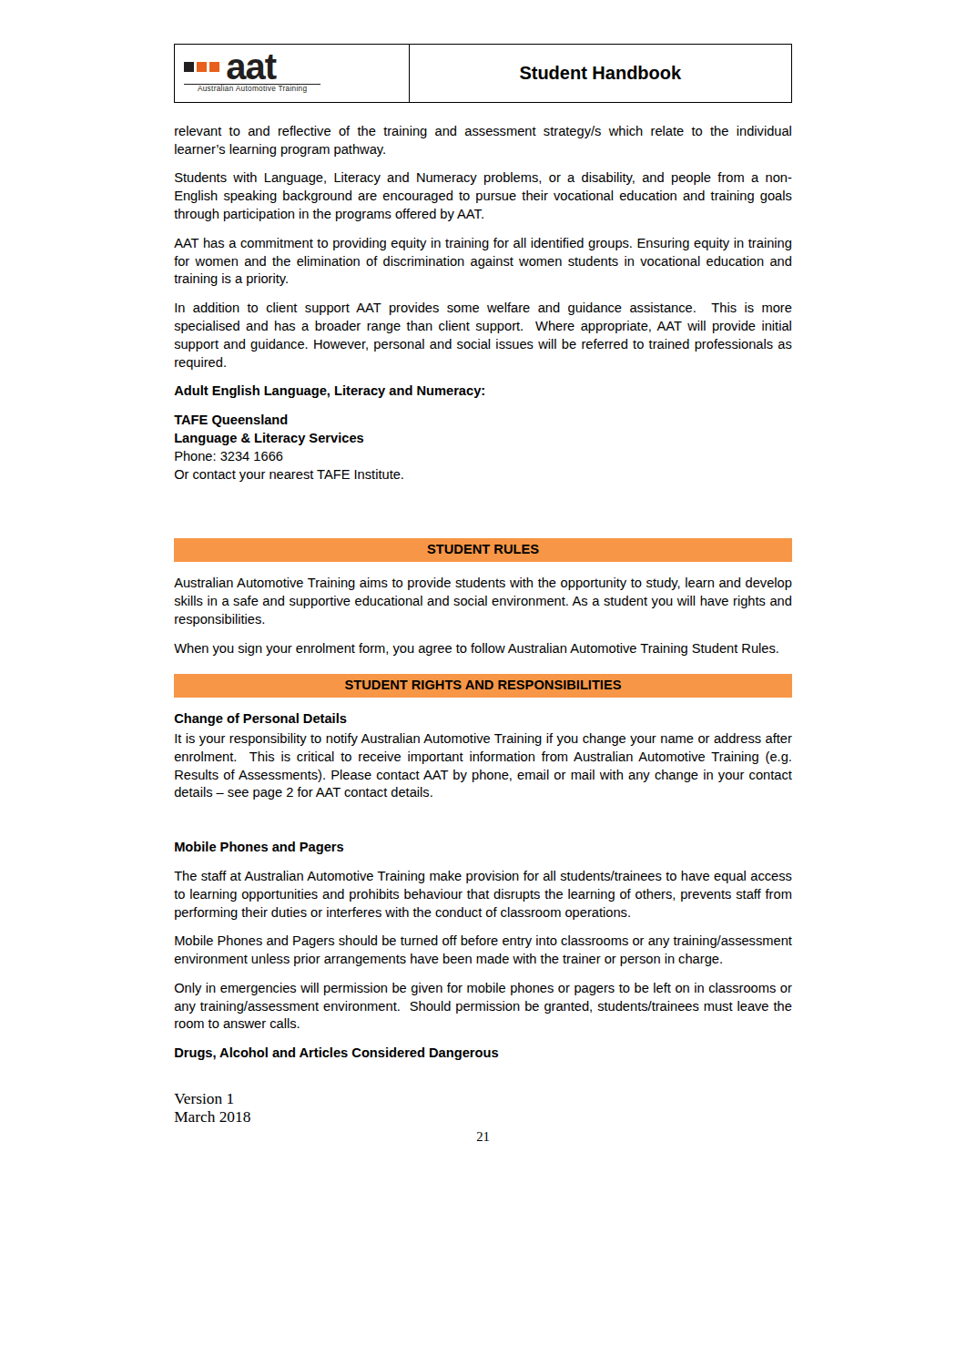| aat Australian Automotive Training | Student Handbook |
relevant to and reflective of the training and assessment strategy/s which relate to the individual learner’s learning program pathway.
Students with Language, Literacy and Numeracy problems, or a disability, and people from a non-English speaking background are encouraged to pursue their vocational education and training goals through participation in the programs offered by AAT.
AAT has a commitment to providing equity in training for all identified groups. Ensuring equity in training for women and the elimination of discrimination against women students in vocational education and training is a priority.
In addition to client support AAT provides some welfare and guidance assistance. This is more specialised and has a broader range than client support. Where appropriate, AAT will provide initial support and guidance. However, personal and social issues will be referred to trained professionals as required.
Adult English Language, Literacy and Numeracy:
TAFE Queensland
Language & Literacy Services
Phone: 3234 1666
Or contact your nearest TAFE Institute.
STUDENT RULES
Australian Automotive Training aims to provide students with the opportunity to study, learn and develop skills in a safe and supportive educational and social environment. As a student you will have rights and responsibilities.
When you sign your enrolment form, you agree to follow Australian Automotive Training Student Rules.
STUDENT RIGHTS AND RESPONSIBILITIES
Change of Personal Details
It is your responsibility to notify Australian Automotive Training if you change your name or address after enrolment. This is critical to receive important information from Australian Automotive Training (e.g. Results of Assessments). Please contact AAT by phone, email or mail with any change in your contact details – see page 2 for AAT contact details.
Mobile Phones and Pagers
The staff at Australian Automotive Training make provision for all students/trainees to have equal access to learning opportunities and prohibits behaviour that disrupts the learning of others, prevents staff from performing their duties or interferes with the conduct of classroom operations.
Mobile Phones and Pagers should be turned off before entry into classrooms or any training/assessment environment unless prior arrangements have been made with the trainer or person in charge.
Only in emergencies will permission be given for mobile phones or pagers to be left on in classrooms or any training/assessment environment. Should permission be granted, students/trainees must leave the room to answer calls.
Drugs, Alcohol and Articles Considered Dangerous
Version 1
March 2018
21